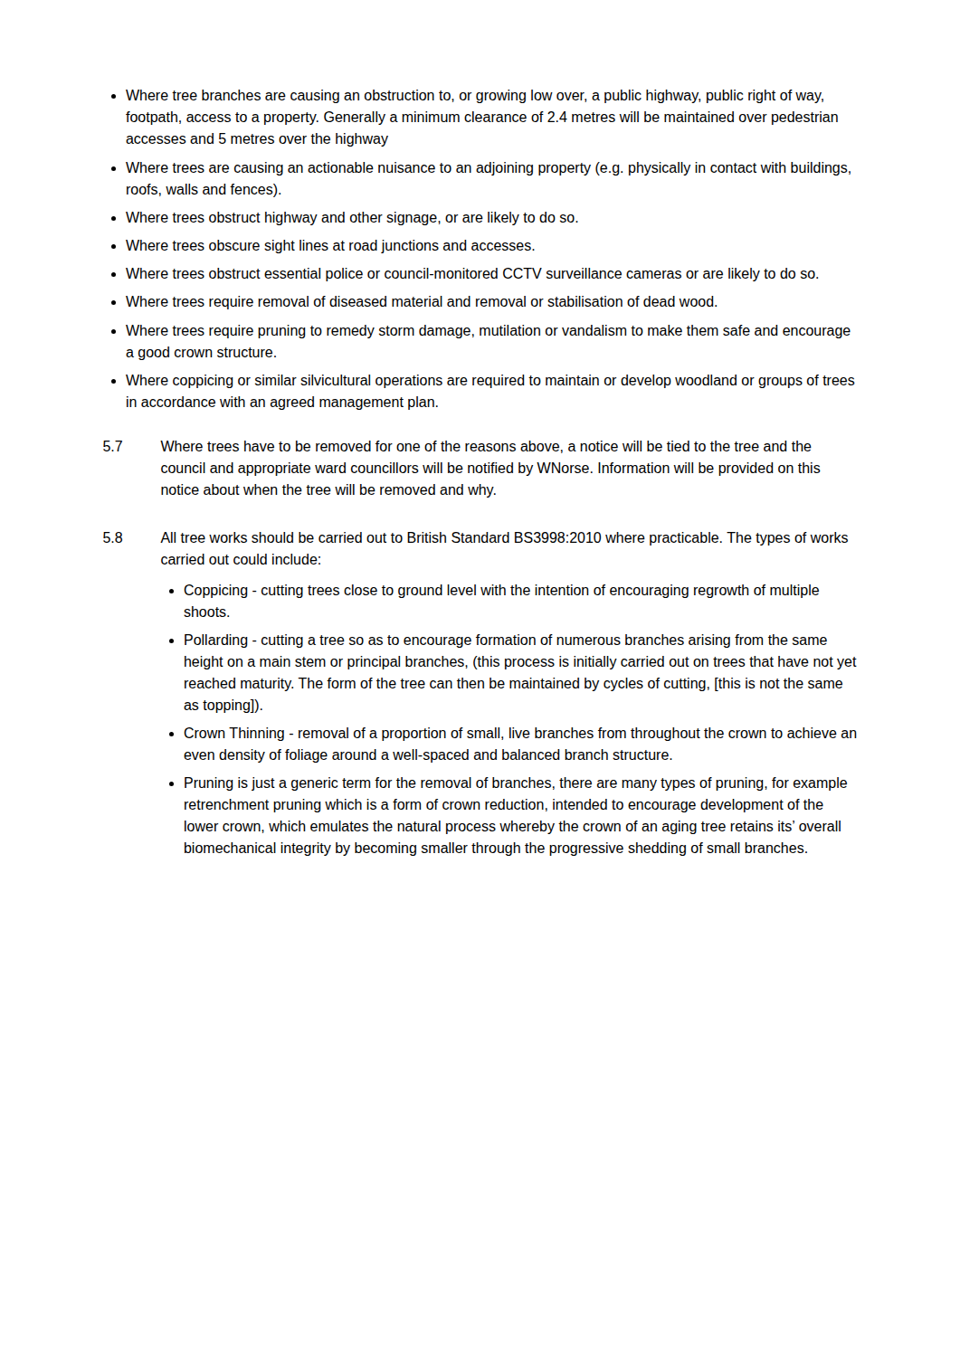Where tree branches are causing an obstruction to, or growing low over, a public highway, public right of way, footpath, access to a property. Generally a minimum clearance of 2.4 metres will be maintained over pedestrian accesses and 5 metres over the highway
Where trees are causing an actionable nuisance to an adjoining property (e.g. physically in contact with buildings, roofs, walls and fences).
Where trees obstruct highway and other signage, or are likely to do so.
Where trees obscure sight lines at road junctions and accesses.
Where trees obstruct essential police or council-monitored CCTV surveillance cameras or are likely to do so.
Where trees require removal of diseased material and removal or stabilisation of dead wood.
Where trees require pruning to remedy storm damage, mutilation or vandalism to make them safe and encourage a good crown structure.
Where coppicing or similar silvicultural operations are required to maintain or develop woodland or groups of trees in accordance with an agreed management plan.
5.7
Where trees have to be removed for one of the reasons above, a notice will be tied to the tree and the council and appropriate ward councillors will be notified by WNorse. Information will be provided on this notice about when the tree will be removed and why.
5.8
All tree works should be carried out to British Standard BS3998:2010 where practicable. The types of works carried out could include:
Coppicing - cutting trees close to ground level with the intention of encouraging regrowth of multiple shoots.
Pollarding - cutting a tree so as to encourage formation of numerous branches arising from the same height on a main stem or principal branches, (this process is initially carried out on trees that have not yet reached maturity. The form of the tree can then be maintained by cycles of cutting, [this is not the same as topping]).
Crown Thinning - removal of a proportion of small, live branches from throughout the crown to achieve an even density of foliage around a well-spaced and balanced branch structure.
Pruning is just a generic term for the removal of branches, there are many types of pruning, for example retrenchment pruning which is a form of crown reduction, intended to encourage development of the lower crown, which emulates the natural process whereby the crown of an aging tree retains its’ overall biomechanical integrity by becoming smaller through the progressive shedding of small branches.